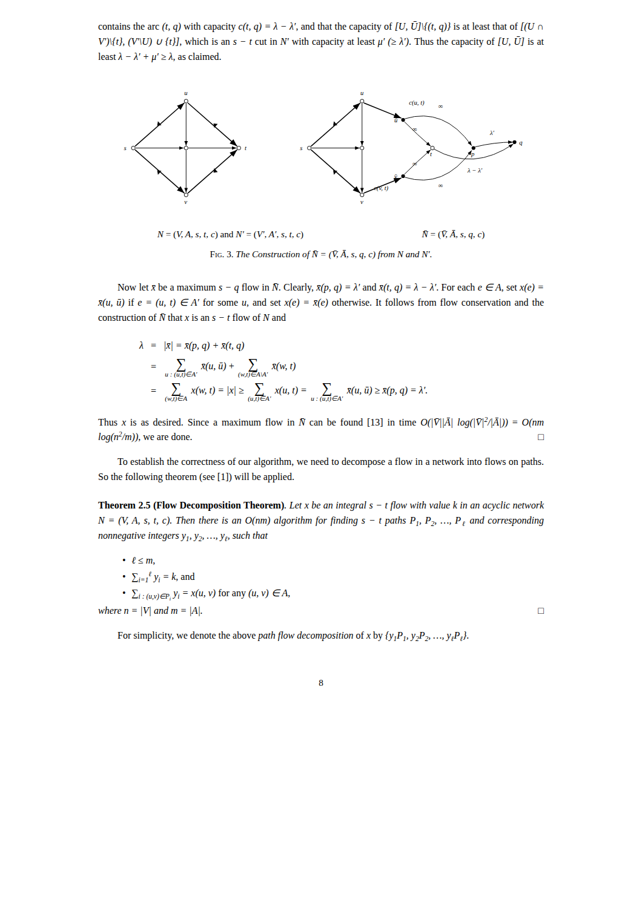contains the arc (t, q) with capacity c(t, q) = λ − λ′, and that the capacity of [U, Ū]\{(t, q)} is at least that of [(U ∩ V′)\{t}, (V′\U) ∪ {t}], which is an s − t cut in N′ with capacity at least μ′ (≥ λ′). Thus the capacity of [U, Ū] is at least λ − λ′ + μ′ ≥ λ, as claimed.
u v s t u v s ū v̄ t p q c(u, t) c(v, t) ∞ ∞ ∞ ∞ λ′ λ − λ′
N = (V, A, s, t, c) and N′ = (V′, A′, s, t, c) N̄ = (V̄, Ā, s, q, c)
Fig. 3. The Construction of N̄ = (V̄, Ā, s, q, c) from N and N′.
Now let x̄ be a maximum s − q flow in N̄. Clearly, x̄(p, q) = λ′ and x̄(t, q) = λ − λ′. For each e ∈ A, set x(e) = x̄(u, ū) if e = (u, t) ∈ A′ for some u, and set x(e) = x̄(e) otherwise. It follows from flow conservation and the construction of N̄ that x is an s − t flow of N and
| λ | = | /x̄/ = x̄(p, q) + x̄(t, q) |
| | = | ∑ u : (u,t)∈A′ x̄(u, ū) + ∑ (w,t)∈A\A′ x̄(w, t) |
| | = | ∑ (w,t)∈A x(w, t) = /x/ ≥ ∑ (u,t)∈A′ x(u, t) = ∑ u : (u,t)∈A′ x̄(u, ū) ≥ x̄(p, q) = λ′. |
Thus x is as desired. Since a maximum flow in N̄ can be found [13] in time O(|V̄||Ā| log(|V̄|2/|Ā|)) = O(nm log(n2/m)), we are done. □
To establish the correctness of our algorithm, we need to decompose a flow in a network into flows on paths. So the following theorem (see [1]) will be applied.
Theorem 2.5 (Flow Decomposition Theorem). Let x be an integral s − t flow with value k in an acyclic network N = (V, A, s, t, c). Then there is an O(nm) algorithm for finding s − t paths P1, P2, …, Pℓ and corresponding nonnegative integers y1, y2, …, yℓ, such that
ℓ ≤ m,
∑i=1ℓ yi = k, and
∑i : (u,v)∈Pi yi = x(u, v) for any (u, v) ∈ A,
where n = |V| and m = |A|. □
For simplicity, we denote the above path flow decomposition of x by {y1P1, y2P2, …, yℓPℓ}.
8